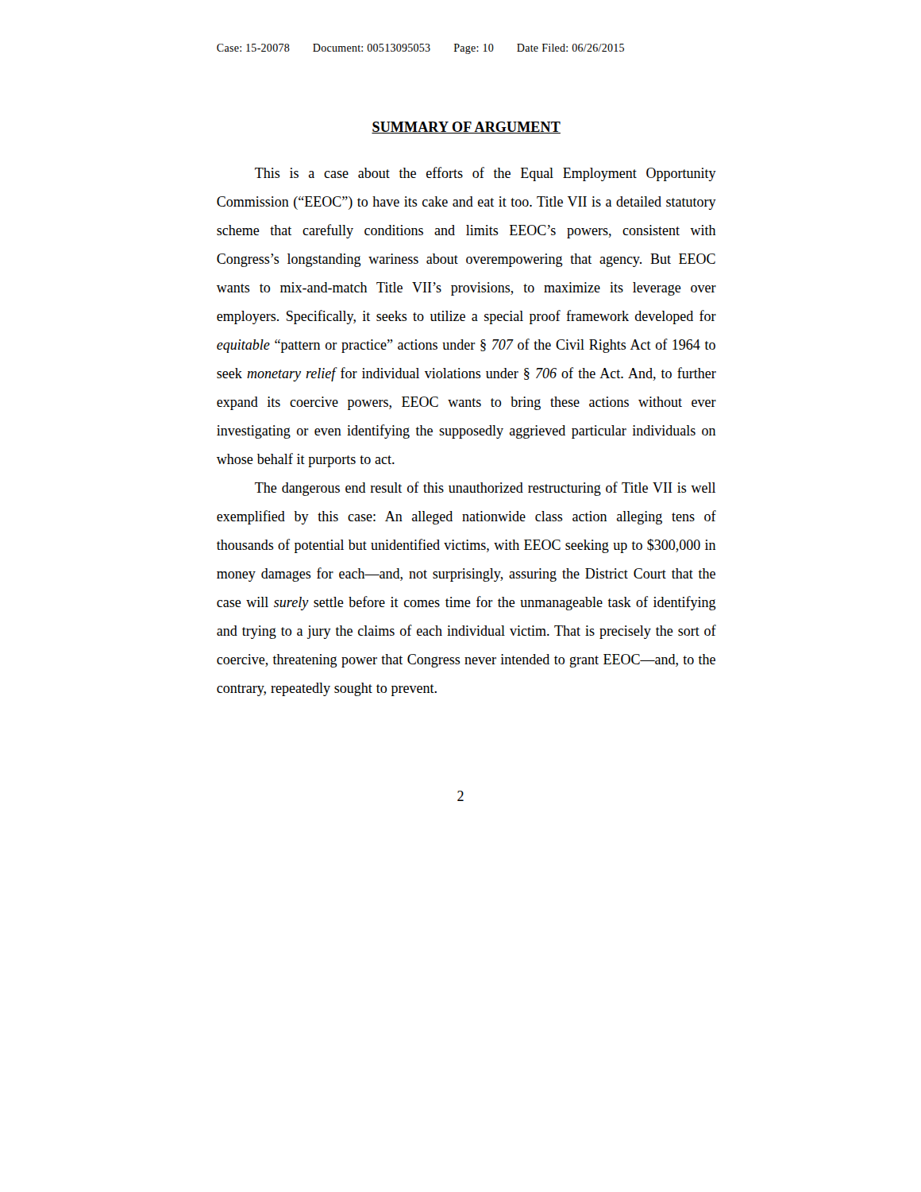Case: 15-20078 Document: 00513095053 Page: 10 Date Filed: 06/26/2015
SUMMARY OF ARGUMENT
This is a case about the efforts of the Equal Employment Opportunity Commission (“EEOC”) to have its cake and eat it too. Title VII is a detailed statutory scheme that carefully conditions and limits EEOC’s powers, consistent with Congress’s longstanding wariness about overempowering that agency. But EEOC wants to mix-and-match Title VII’s provisions, to maximize its leverage over employers. Specifically, it seeks to utilize a special proof framework developed for equitable “pattern or practice” actions under § 707 of the Civil Rights Act of 1964 to seek monetary relief for individual violations under § 706 of the Act. And, to further expand its coercive powers, EEOC wants to bring these actions without ever investigating or even identifying the supposedly aggrieved particular individuals on whose behalf it purports to act.
The dangerous end result of this unauthorized restructuring of Title VII is well exemplified by this case: An alleged nationwide class action alleging tens of thousands of potential but unidentified victims, with EEOC seeking up to $300,000 in money damages for each—and, not surprisingly, assuring the District Court that the case will surely settle before it comes time for the unmanageable task of identifying and trying to a jury the claims of each individual victim. That is precisely the sort of coercive, threatening power that Congress never intended to grant EEOC—and, to the contrary, repeatedly sought to prevent.
2